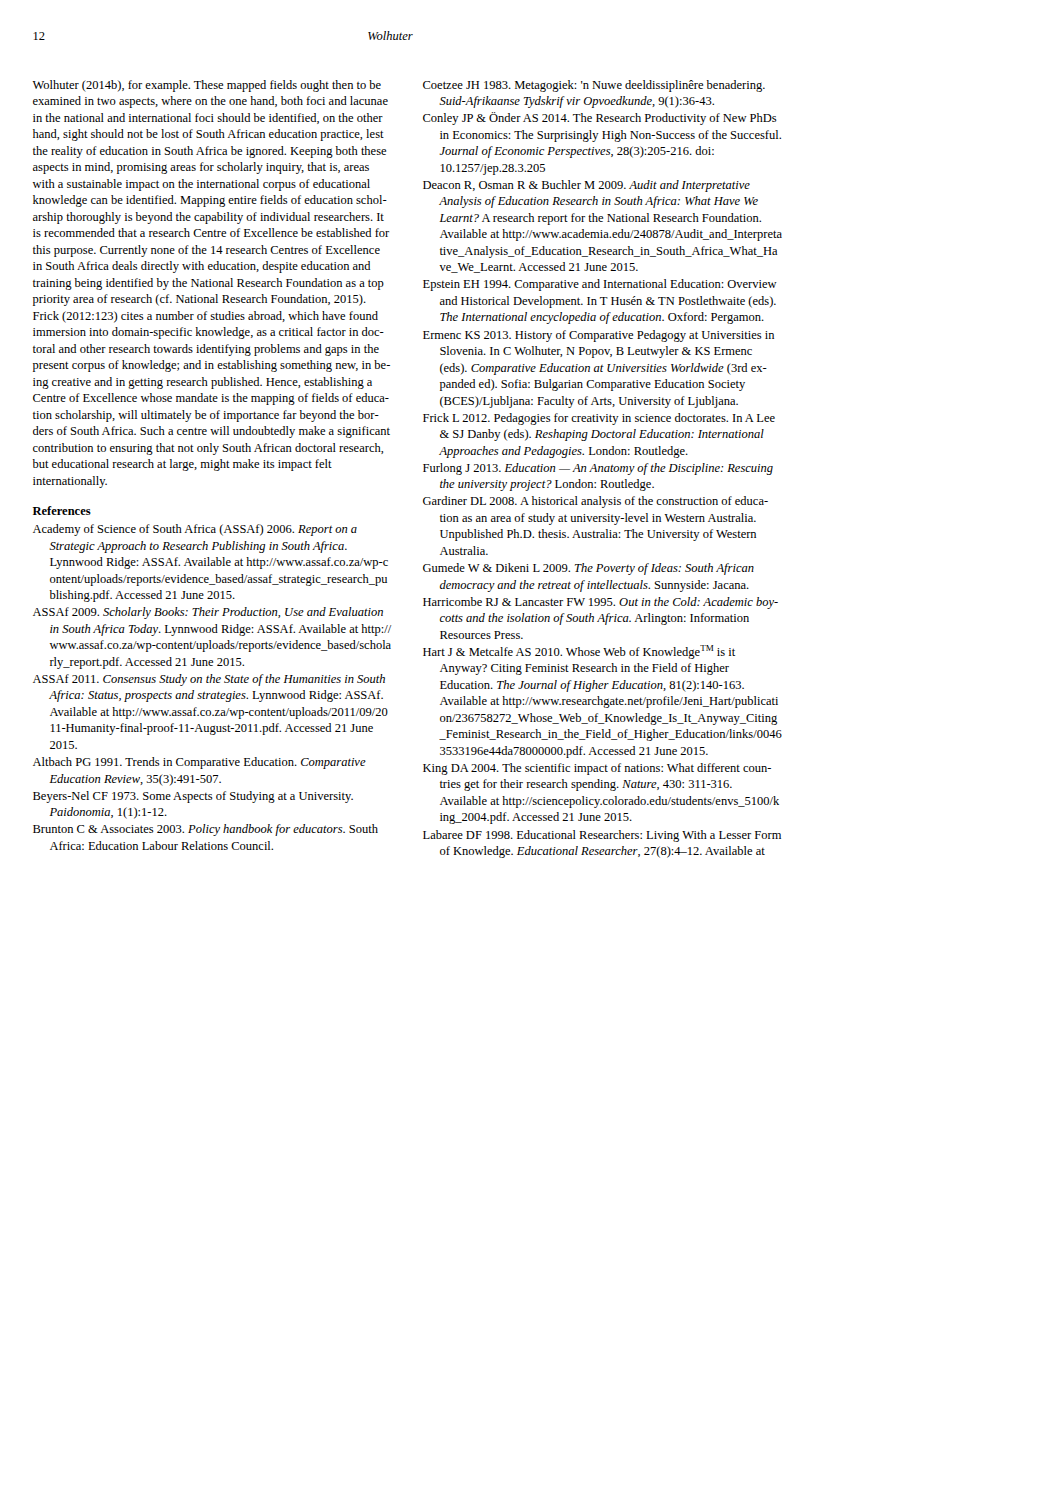12 Wolhuter
Wolhuter (2014b), for example. These mapped fields ought then to be examined in two aspects, where on the one hand, both foci and lacunae in the national and international foci should be identified, on the other hand, sight should not be lost of South African education practice, lest the reality of education in South Africa be ignored. Keeping both these aspects in mind, promising areas for scholarly inquiry, that is, areas with a sustainable impact on the international corpus of educational knowledge can be identified. Mapping entire fields of education scholarship thoroughly is beyond the capability of individual researchers. It is recommended that a research Centre of Excellence be established for this purpose. Currently none of the 14 research Centres of Excellence in South Africa deals directly with education, despite education and training being identified by the National Research Foundation as a top priority area of research (cf. National Research Foundation, 2015). Frick (2012:123) cites a number of studies abroad, which have found immersion into domain-specific knowledge, as a critical factor in doctoral and other research towards identifying problems and gaps in the present corpus of knowledge; and in establishing something new, in being creative and in getting research published. Hence, establishing a Centre of Excellence whose mandate is the mapping of fields of education scholarship, will ultimately be of importance far beyond the borders of South Africa. Such a centre will undoubtedly make a significant contribution to ensuring that not only South African doctoral research, but educational research at large, might make its impact felt internationally.
References
Academy of Science of South Africa (ASSAf) 2006. Report on a Strategic Approach to Research Publishing in South Africa. Lynnwood Ridge: ASSAf. Available at http://www.assaf.co.za/wp-content/uploads/reports/evidence_based/assaf_strategic_research_publishing.pdf. Accessed 21 June 2015.
ASSAf 2009. Scholarly Books: Their Production, Use and Evaluation in South Africa Today. Lynnwood Ridge: ASSAf. Available at http://www.assaf.co.za/wp-content/uploads/reports/evidence_based/scholarly_report.pdf. Accessed 21 June 2015.
ASSAf 2011. Consensus Study on the State of the Humanities in South Africa: Status, prospects and strategies. Lynnwood Ridge: ASSAf. Available at http://www.assaf.co.za/wp-content/uploads/2011/09/2011-Humanity-final-proof-11-August-2011.pdf. Accessed 21 June 2015.
Altbach PG 1991. Trends in Comparative Education. Comparative Education Review, 35(3):491-507.
Beyers-Nel CF 1973. Some Aspects of Studying at a University. Paidonomia, 1(1):1-12.
Brunton C & Associates 2003. Policy handbook for educators. South Africa: Education Labour Relations Council.
Coetzee JH 1983. Metagogiek: 'n Nuwe deeldissiplinêre benadering. Suid-Afrikaanse Tydskrif vir Opvoedkunde, 9(1):36-43.
Conley JP & Önder AS 2014. The Research Productivity of New PhDs in Economics: The Surprisingly High Non-Success of the Succesful. Journal of Economic Perspectives, 28(3):205-216. doi: 10.1257/jep.28.3.205
Deacon R, Osman R & Buchler M 2009. Audit and Interpretative Analysis of Education Research in South Africa: What Have We Learnt? A research report for the National Research Foundation. Available at http://www.academia.edu/240878/Audit_and_Interpretative_Analysis_of_Education_Research_in_South_Africa_What_Have_We_Learnt. Accessed 21 June 2015.
Epstein EH 1994. Comparative and International Education: Overview and Historical Development. In T Husén & TN Postlethwaite (eds). The International encyclopedia of education. Oxford: Pergamon.
Ermenc KS 2013. History of Comparative Pedagogy at Universities in Slovenia. In C Wolhuter, N Popov, B Leutwyler & KS Ermenc (eds). Comparative Education at Universities Worldwide (3rd expanded ed). Sofia: Bulgarian Comparative Education Society (BCES)/Ljubljana: Faculty of Arts, University of Ljubljana.
Frick L 2012. Pedagogies for creativity in science doctorates. In A Lee & SJ Danby (eds). Reshaping Doctoral Education: International Approaches and Pedagogies. London: Routledge.
Furlong J 2013. Education — An Anatomy of the Discipline: Rescuing the university project? London: Routledge.
Gardiner DL 2008. A historical analysis of the construction of education as an area of study at university-level in Western Australia. Unpublished Ph.D. thesis. Australia: The University of Western Australia.
Gumede W & Dikeni L 2009. The Poverty of Ideas: South African democracy and the retreat of intellectuals. Sunnyside: Jacana.
Harricombe RJ & Lancaster FW 1995. Out in the Cold: Academic boycotts and the isolation of South Africa. Arlington: Information Resources Press.
Hart J & Metcalfe AS 2010. Whose Web of KnowledgeTM is it Anyway? Citing Feminist Research in the Field of Higher Education. The Journal of Higher Education, 81(2):140-163. Available at http://www.researchgate.net/profile/Jeni_Hart/publication/236758272_Whose_Web_of_Knowledge_Is_It_Anyway_Citing_Feminist_Research_in_the_Field_of_Higher_Education/links/00463533196e44da78000000.pdf. Accessed 21 June 2015.
King DA 2004. The scientific impact of nations: What different countries get for their research spending. Nature, 430: 311-316. Available at http://sciencepolicy.colorado.edu/students/envs_5100/king_2004.pdf. Accessed 21 June 2015.
Labaree DF 1998. Educational Researchers: Living With a Lesser Form of Knowledge. Educational Researcher, 27(8):4–12. Available at